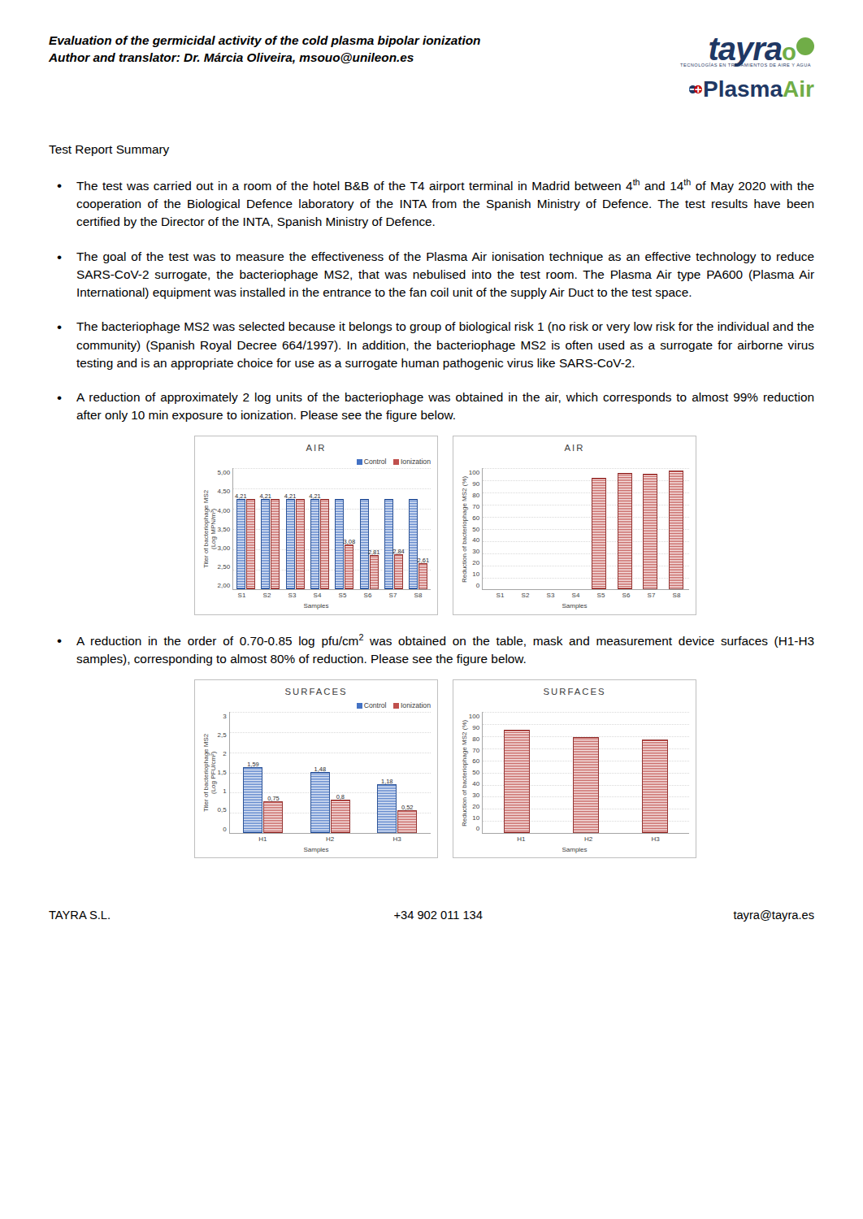Evaluation of the germicidal activity of the cold plasma bipolar ionization Author and translator: Dr. Márcia Oliveira, msouo@unileon.es
tayrao
TECNOLOGÍAS EN TRATAMIENTOS DE AIRE Y AGUA
−+PlasmaAir
Test Report Summary
The test was carried out in a room of the hotel B&B of the T4 airport terminal in Madrid between 4th and 14th of May 2020 with the cooperation of the Biological Defence laboratory of the INTA from the Spanish Ministry of Defence. The test results have been certified by the Director of the INTA, Spanish Ministry of Defence.
The goal of the test was to measure the effectiveness of the Plasma Air ionisation technique as an effective technology to reduce SARS-CoV-2 surrogate, the bacteriophage MS2, that was nebulised into the test room. The Plasma Air type PA600 (Plasma Air International) equipment was installed in the entrance to the fan coil unit of the supply Air Duct to the test space.
The bacteriophage MS2 was selected because it belongs to group of biological risk 1 (no risk or very low risk for the individual and the community) (Spanish Royal Decree 664/1997). In addition, the bacteriophage MS2 is often used as a surrogate for airborne virus testing and is an appropriate choice for use as a surrogate human pathogenic virus like SARS-CoV-2.
A reduction of approximately 2 log units of the bacteriophage was obtained in the air, which corresponds to almost 99% reduction after only 10 min exposure to ionization. Please see the figure below.
AIR
Control Ionization
Titer of bacteriophage MS2
(Log MPN/m³)
5,004,504,003,503,002,502,00
4,21
4,21
4,21
4,21
3,08
2,81
2,84
2,61
S1 S2 S3 S4 S5 S6 S7 S8
Samples
AIR
Reduction of bacteriophage MS2 (%)
1009080706050403020100
S1 S2 S3 S4 S5 S6 S7 S8
Samples
A reduction in the order of 0.70-0.85 log pfu/cm2 was obtained on the table, mask and measurement device surfaces (H1-H3 samples), corresponding to almost 80% of reduction. Please see the figure below.
SURFACES
Control Ionization
Titer of bacteriophage MS2
(Log PFU/cm²)
32,521,510,50
1,59
0,75
1,48
0,8
1,18
0,52
H1 H2 H3
Samples
SURFACES
Reduction of bacteriophage MS2 (%)
1009080706050403020100
H1 H2 H3
Samples
TAYRA S.L.
+34 902 011 134
tayra@tayra.es